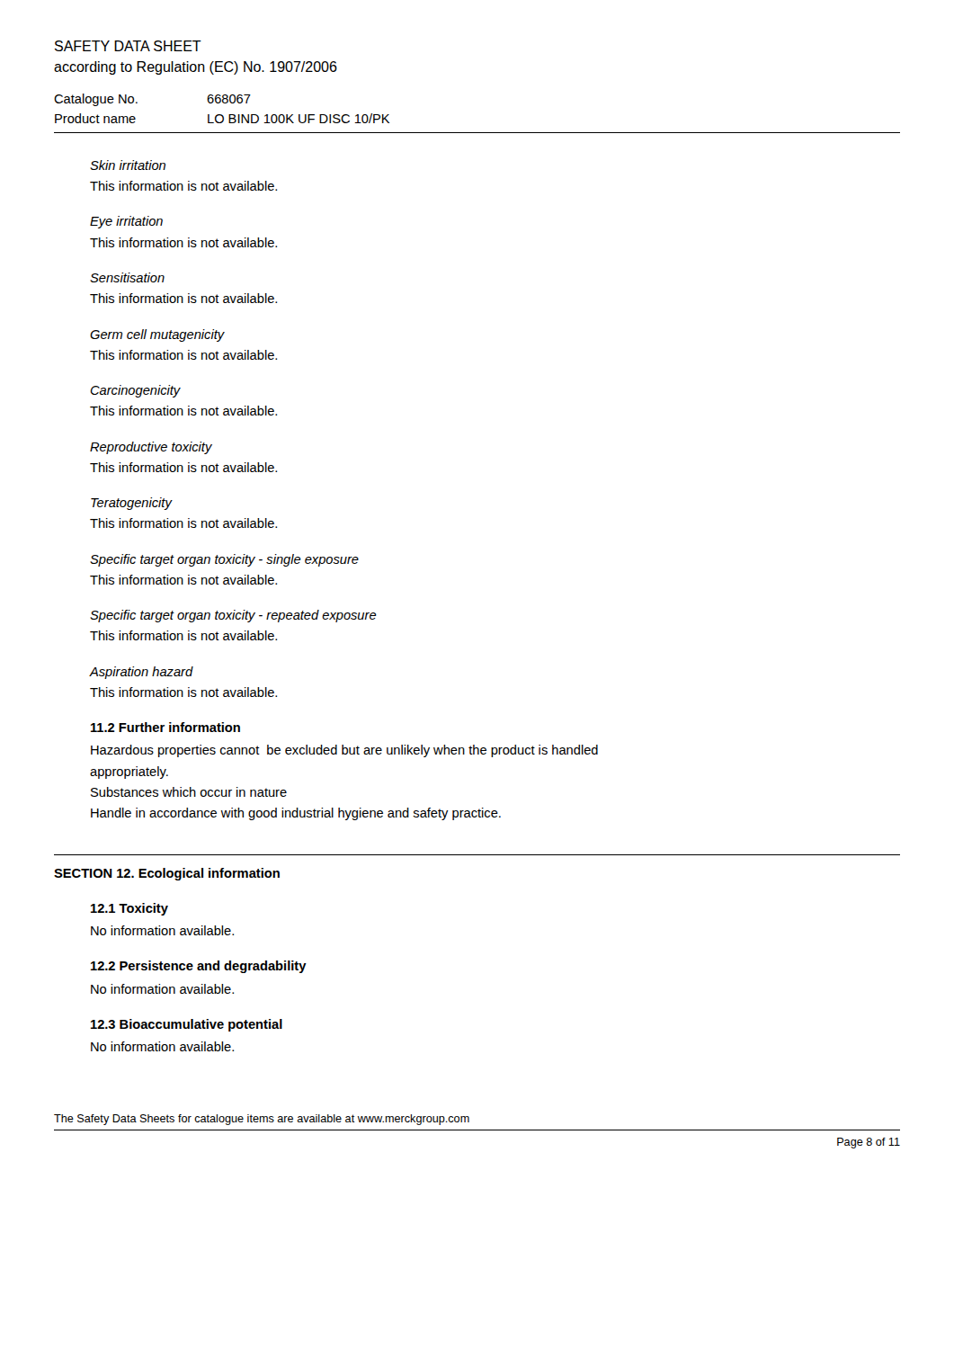SAFETY DATA SHEET
according to Regulation (EC) No. 1907/2006
| Catalogue No. | 668067 |
| Product name | LO BIND 100K UF DISC 10/PK |
Skin irritation
This information is not available.
Eye irritation
This information is not available.
Sensitisation
This information is not available.
Germ cell mutagenicity
This information is not available.
Carcinogenicity
This information is not available.
Reproductive toxicity
This information is not available.
Teratogenicity
This information is not available.
Specific target organ toxicity - single exposure
This information is not available.
Specific target organ toxicity - repeated exposure
This information is not available.
Aspiration hazard
This information is not available.
11.2 Further information
Hazardous properties cannot be excluded but are unlikely when the product is handled
appropriately.
Substances which occur in nature
Handle in accordance with good industrial hygiene and safety practice.
SECTION 12. Ecological information
12.1 Toxicity
No information available.
12.2 Persistence and degradability
No information available.
12.3 Bioaccumulative potential
No information available.
The Safety Data Sheets for catalogue items are available at www.merckgroup.com
Page 8 of 11